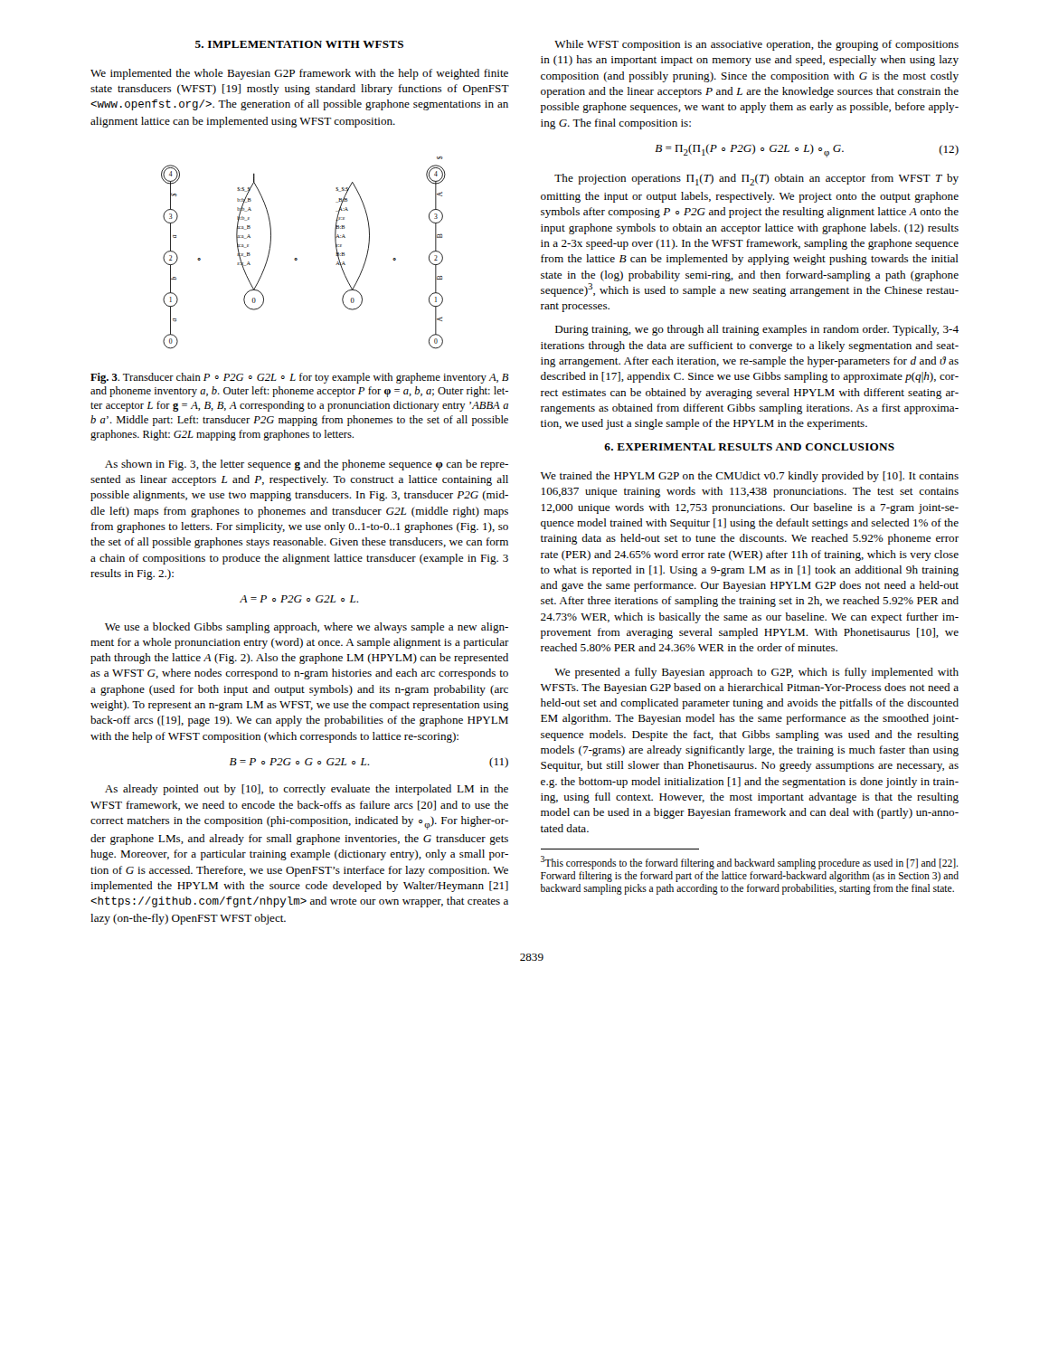5. Implementation with WFSTs
We implemented the whole Bayesian G2P framework with the help of weighted finite state transducers (WFST) [19] mostly using standard library functions of OpenFST <www.openfst.org/>. The generation of all possible graphone segmentations in an alignment lattice can be implemented using WFST composition.
01 23 4 a b a $ ∘ 0 $:$_$ b:b_B b:b_A b:b_ε a:a_B a:a_A a:a_ε ε:ε_B ε:ε_A ∘ 0 $_$:$ _B:B _A:A _ε:ε B:B A:A ε:ε B:B A:A ∘ 01 23 4 A B B A $
Fig. 3. Transducer chain P ∘ P2G ∘ G2L ∘ L for toy example with grapheme inventory A, B and phoneme inventory a, b. Outer left: phoneme acceptor P for φ = a, b, a; Outer right: letter acceptor L for g = A, B, B, A corresponding to a pronunciation dictionary entry ’ABBA a b a’. Middle part: Left: transducer P2G mapping from phonemes to the set of all possible graphones. Right: G2L mapping from graphones to letters.
As shown in Fig. 3, the letter sequence g and the phoneme sequence φ can be represented as linear acceptors L and P, respectively. To construct a lattice containing all possible alignments, we use two mapping transducers. In Fig. 3, transducer P2G (middle left) maps from graphones to phonemes and transducer G2L (middle right) maps from graphones to letters. For simplicity, we use only 0..1-to-0..1 graphones (Fig. 1), so the set of all possible graphones stays reasonable. Given these transducers, we can form a chain of compositions to produce the alignment lattice transducer (example in Fig. 3 results in Fig. 2.):
A = P ∘ P2G ∘ G2L ∘ L.
We use a blocked Gibbs sampling approach, where we always sample a new alignment for a whole pronunciation entry (word) at once. A sample alignment is a particular path through the lattice A (Fig. 2). Also the graphone LM (HPYLM) can be represented as a WFST G, where nodes correspond to n-gram histories and each arc corresponds to a graphone (used for both input and output symbols) and its n-gram probability (arc weight). To represent an n-gram LM as WFST, we use the compact representation using back-off arcs ([19], page 19). We can apply the probabilities of the graphone HPYLM with the help of WFST composition (which corresponds to lattice re-scoring):
B = P ∘ P2G ∘ G ∘ G2L ∘ L. (11)
As already pointed out by [10], to correctly evaluate the interpolated LM in the WFST framework, we need to encode the back-offs as failure arcs [20] and to use the correct matchers in the composition (phi-composition, indicated by ∘φ). For higher-order graphone LMs, and already for small graphone inventories, the G transducer gets huge. Moreover, for a particular training example (dictionary entry), only a small portion of G is accessed. Therefore, we use OpenFST’s interface for lazy composition. We implemented the HPYLM with the source code developed by Walter/Heymann [21] <https://github.com/fgnt/nhpylm> and wrote our own wrapper, that creates a lazy (on-the-fly) OpenFST WFST object.
While WFST composition is an associative operation, the grouping of compositions in (11) has an important impact on memory use and speed, especially when using lazy composition (and possibly pruning). Since the composition with G is the most costly operation and the linear acceptors P and L are the knowledge sources that constrain the possible graphone sequences, we want to apply them as early as possible, before applying G. The final composition is:
B = Π2(Π1(P ∘ P2G) ∘ G2L ∘ L) ∘φ G. (12)
The projection operations Π1(T) and Π2(T) obtain an acceptor from WFST T by omitting the input or output labels, respectively. We project onto the output graphone symbols after composing P ∘ P2G and project the resulting alignment lattice A onto the input graphone symbols to obtain an acceptor lattice with graphone labels. (12) results in a 2-3x speed-up over (11). In the WFST framework, sampling the graphone sequence from the lattice B can be implemented by applying weight pushing towards the initial state in the (log) probability semi-ring, and then forward-sampling a path (graphone sequence)3, which is used to sample a new seating arrangement in the Chinese restaurant processes.
During training, we go through all training examples in random order. Typically, 3-4 iterations through the data are sufficient to converge to a likely segmentation and seating arrangement. After each iteration, we re-sample the hyper-parameters for d and ϑ as described in [17], appendix C. Since we use Gibbs sampling to approximate p(q|h), correct estimates can be obtained by averaging several HPYLM with different seating arrangements as obtained from different Gibbs sampling iterations. As a first approximation, we used just a single sample of the HPYLM in the experiments.
6. Experimental Results and Conclusions
We trained the HPYLM G2P on the CMUdict v0.7 kindly provided by [10]. It contains 106,837 unique training words with 113,438 pronunciations. The test set contains 12,000 unique words with 12,753 pronunciations. Our baseline is a 7-gram joint-sequence model trained with Sequitur [1] using the default settings and selected 1% of the training data as held-out set to tune the discounts. We reached 5.92% phoneme error rate (PER) and 24.65% word error rate (WER) after 11h of training, which is very close to what is reported in [1]. Using a 9-gram LM as in [1] took an additional 9h training and gave the same performance. Our Bayesian HPYLM G2P does not need a held-out set. After three iterations of sampling the training set in 2h, we reached 5.92% PER and 24.73% WER, which is basically the same as our baseline. We can expect further improvement from averaging several sampled HPYLM. With Phonetisaurus [10], we reached 5.80% PER and 24.36% WER in the order of minutes.
We presented a fully Bayesian approach to G2P, which is fully implemented with WFSTs. The Bayesian G2P based on a hierarchical Pitman-Yor-Process does not need a held-out set and complicated parameter tuning and avoids the pitfalls of the discounted EM algorithm. The Bayesian model has the same performance as the smoothed joint-sequence models. Despite the fact, that Gibbs sampling was used and the resulting models (7-grams) are already significantly large, the training is much faster than using Sequitur, but still slower than Phonetisaurus. No greedy assumptions are necessary, as e.g. the bottom-up model initialization [1] and the segmentation is done jointly in training, using full context. However, the most important advantage is that the resulting model can be used in a bigger Bayesian framework and can deal with (partly) un-annotated data.
3This corresponds to the forward filtering and backward sampling procedure as used in [7] and [22]. Forward filtering is the forward part of the lattice forward-backward algorithm (as in Section 3) and backward sampling picks a path according to the forward probabilities, starting from the final state.
2839